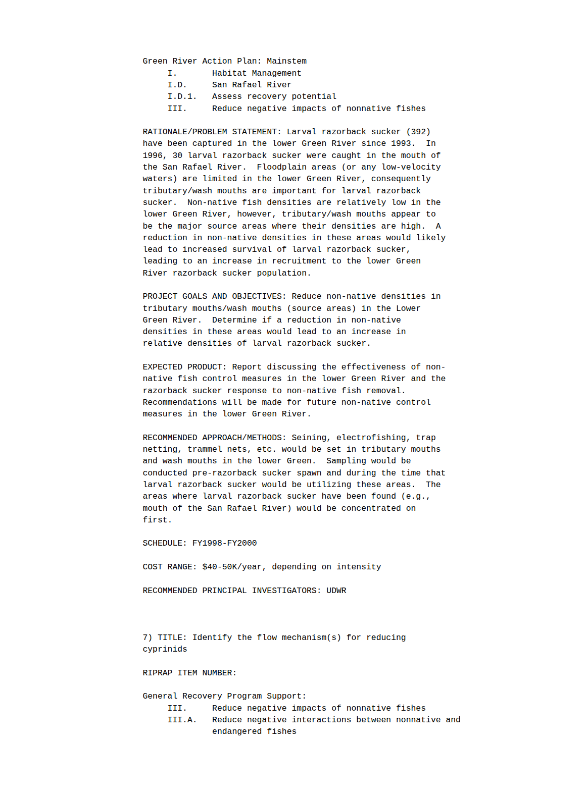Green River Action Plan: Mainstem
I. Habitat Management I.D. San Rafael River I.D.1. Assess recovery potential III. Reduce negative impacts of nonnative fishes
RATIONALE/PROBLEM STATEMENT: Larval razorback sucker (392) have been captured in the lower Green River since 1993. In 1996, 30 larval razorback sucker were caught in the mouth of the San Rafael River. Floodplain areas (or any low-velocity waters) are limited in the lower Green River, consequently tributary/wash mouths are important for larval razorback sucker. Non-native fish densities are relatively low in the lower Green River, however, tributary/wash mouths appear to be the major source areas where their densities are high. A reduction in non-native densities in these areas would likely lead to increased survival of larval razorback sucker, leading to an increase in recruitment to the lower Green River razorback sucker population.
PROJECT GOALS AND OBJECTIVES: Reduce non-native densities in tributary mouths/wash mouths (source areas) in the Lower Green River. Determine if a reduction in non-native densities in these areas would lead to an increase in relative densities of larval razorback sucker.
EXPECTED PRODUCT: Report discussing the effectiveness of non-native fish control measures in the lower Green River and the razorback sucker response to non-native fish removal. Recommendations will be made for future non-native control measures in the lower Green River.
RECOMMENDED APPROACH/METHODS: Seining, electrofishing, trap netting, trammel nets, etc. would be set in tributary mouths and wash mouths in the lower Green. Sampling would be conducted pre-razorback sucker spawn and during the time that larval razorback sucker would be utilizing these areas. The areas where larval razorback sucker have been found (e.g., mouth of the San Rafael River) would be concentrated on first.
SCHEDULE: FY1998-FY2000
COST RANGE: $40-50K/year, depending on intensity
RECOMMENDED PRINCIPAL INVESTIGATORS: UDWR
7) TITLE: Identify the flow mechanism(s) for reducing cyprinids
RIPRAP ITEM NUMBER:
General Recovery Program Support:
III. Reduce negative impacts of nonnative fishes III.A. Reduce negative interactions between nonnative and endangered fishes